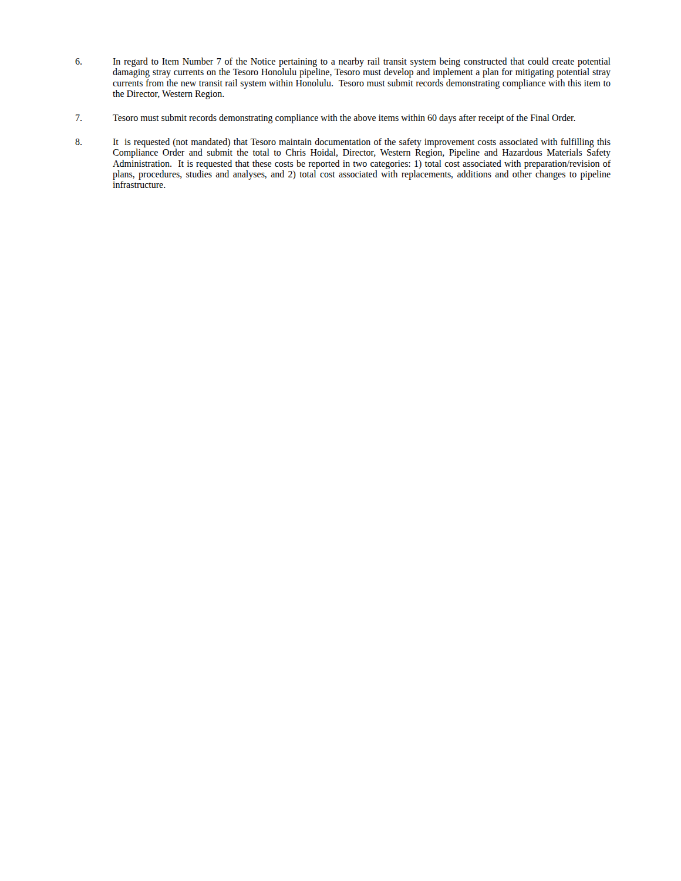6. In regard to Item Number 7 of the Notice pertaining to a nearby rail transit system being constructed that could create potential damaging stray currents on the Tesoro Honolulu pipeline, Tesoro must develop and implement a plan for mitigating potential stray currents from the new transit rail system within Honolulu. Tesoro must submit records demonstrating compliance with this item to the Director, Western Region.
7. Tesoro must submit records demonstrating compliance with the above items within 60 days after receipt of the Final Order.
8. It is requested (not mandated) that Tesoro maintain documentation of the safety improvement costs associated with fulfilling this Compliance Order and submit the total to Chris Hoidal, Director, Western Region, Pipeline and Hazardous Materials Safety Administration. It is requested that these costs be reported in two categories: 1) total cost associated with preparation/revision of plans, procedures, studies and analyses, and 2) total cost associated with replacements, additions and other changes to pipeline infrastructure.